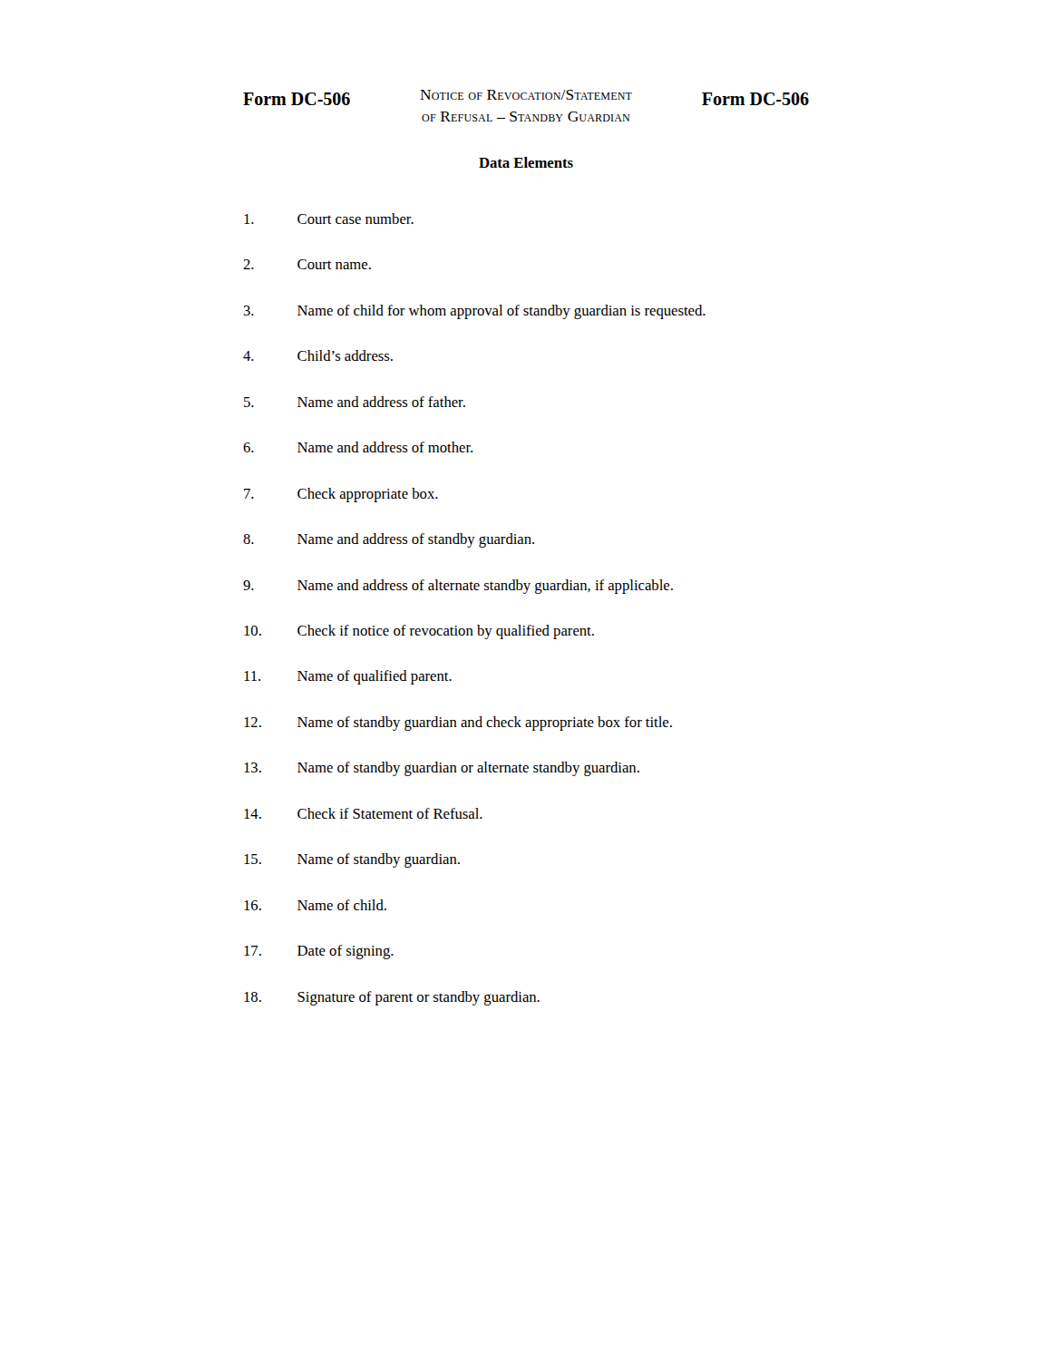Form DC-506 Form DC-506
Notice of Revocation/Statement
of Refusal – Standby Guardian
Data Elements
1. Court case number.
2. Court name.
3. Name of child for whom approval of standby guardian is requested.
4. Child’s address.
5. Name and address of father.
6. Name and address of mother.
7. Check appropriate box.
8. Name and address of standby guardian.
9. Name and address of alternate standby guardian, if applicable.
10. Check if notice of revocation by qualified parent.
11. Name of qualified parent.
12. Name of standby guardian and check appropriate box for title.
13. Name of standby guardian or alternate standby guardian.
14. Check if Statement of Refusal.
15. Name of standby guardian.
16. Name of child.
17. Date of signing.
18. Signature of parent or standby guardian.